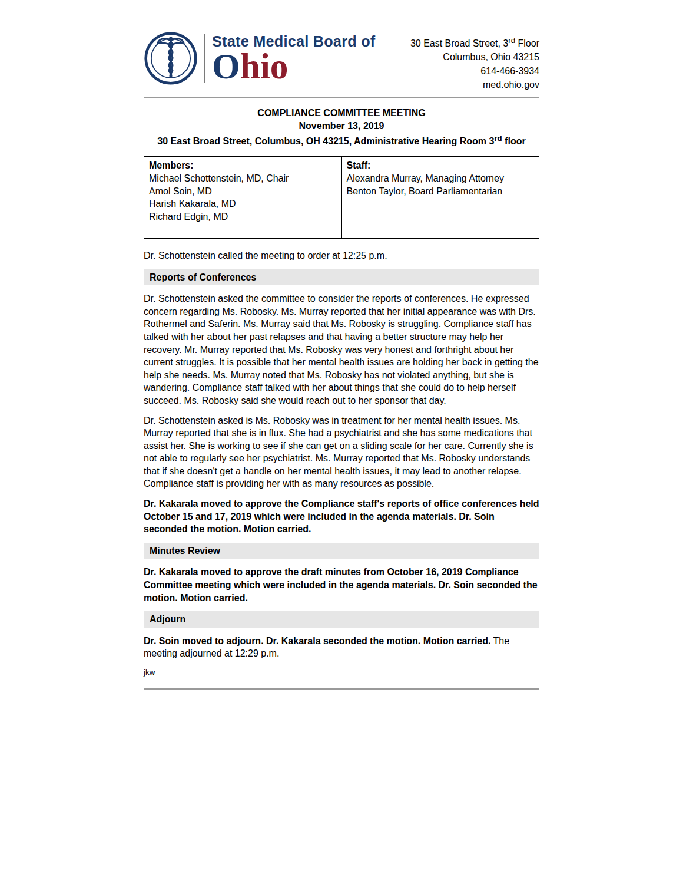State Medical Board of Ohio
30 East Broad Street, 3rd Floor
Columbus, Ohio 43215
614-466-3934
med.ohio.gov
COMPLIANCE COMMITTEE MEETING
November 13, 2019
30 East Broad Street, Columbus, OH 43215, Administrative Hearing Room 3rd floor
| Members: Michael Schottenstein, MD, Chair Amol Soin, MD Harish Kakarala, MD Richard Edgin, MD | Staff: Alexandra Murray, Managing Attorney Benton Taylor, Board Parliamentarian |
Dr. Schottenstein called the meeting to order at 12:25 p.m.
Reports of Conferences
Dr. Schottenstein asked the committee to consider the reports of conferences. He expressed concern regarding Ms. Robosky. Ms. Murray reported that her initial appearance was with Drs. Rothermel and Saferin. Ms. Murray said that Ms. Robosky is struggling. Compliance staff has talked with her about her past relapses and that having a better structure may help her recovery. Mr. Murray reported that Ms. Robosky was very honest and forthright about her current struggles. It is possible that her mental health issues are holding her back in getting the help she needs. Ms. Murray noted that Ms. Robosky has not violated anything, but she is wandering. Compliance staff talked with her about things that she could do to help herself succeed. Ms. Robosky said she would reach out to her sponsor that day.
Dr. Schottenstein asked is Ms. Robosky was in treatment for her mental health issues. Ms. Murray reported that she is in flux. She had a psychiatrist and she has some medications that assist her. She is working to see if she can get on a sliding scale for her care. Currently she is not able to regularly see her psychiatrist. Ms. Murray reported that Ms. Robosky understands that if she doesn't get a handle on her mental health issues, it may lead to another relapse. Compliance staff is providing her with as many resources as possible.
Dr. Kakarala moved to approve the Compliance staff's reports of office conferences held October 15 and 17, 2019 which were included in the agenda materials. Dr. Soin seconded the motion. Motion carried.
Minutes Review
Dr. Kakarala moved to approve the draft minutes from October 16, 2019 Compliance Committee meeting which were included in the agenda materials. Dr. Soin seconded the motion. Motion carried.
Adjourn
Dr. Soin moved to adjourn. Dr. Kakarala seconded the motion. Motion carried. The meeting adjourned at 12:29 p.m.
jkw